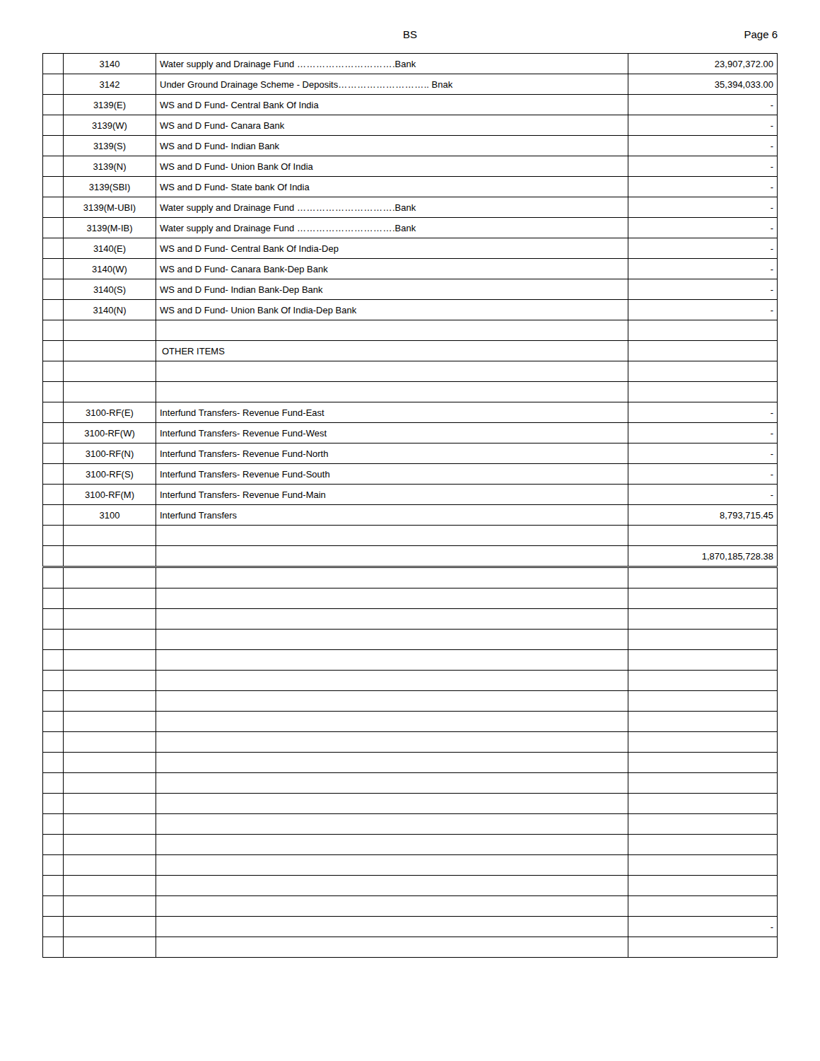BS
Page 6
| | 3140 | Water supply and Drainage Fund ………………………… .Bank | 23,907,372.00 |
| | 3142 | Under Ground Drainage Scheme - Deposits ……………………… .. Bnak | 35,394,033.00 |
| | 3139(E) | WS and D Fund- Central Bank Of India | - |
| | 3139(W) | WS and D Fund- Canara Bank | - |
| | 3139(S) | WS and D Fund- Indian Bank | - |
| | 3139(N) | WS and D Fund- Union Bank Of India | - |
| | 3139(SBI) | WS and D Fund- State bank Of India | - |
| | 3139(M-UBI) | Water supply and Drainage Fund ………………………… .Bank | - |
| | 3139(M-IB) | Water supply and Drainage Fund ………………………… .Bank | - |
| | 3140(E) | WS and D Fund- Central Bank Of India-Dep | - |
| | 3140(W) | WS and D Fund- Canara Bank-Dep Bank | - |
| | 3140(S) | WS and D Fund- Indian Bank-Dep Bank | - |
| | 3140(N) | WS and D Fund- Union Bank Of India-Dep Bank | - |
| | | OTHER ITEMS | |
| | 3100-RF(E) | Interfund Transfers- Revenue Fund-East | - |
| | 3100-RF(W) | Interfund Transfers- Revenue Fund-West | - |
| | 3100-RF(N) | Interfund Transfers- Revenue Fund-North | - |
| | 3100-RF(S) | Interfund Transfers- Revenue Fund-South | - |
| | 3100-RF(M) | Interfund Transfers- Revenue Fund-Main | - |
| | 3100 | Interfund Transfers | 8,793,715.45 |
| | | | 1,870,185,728.38 |
| | | | - |